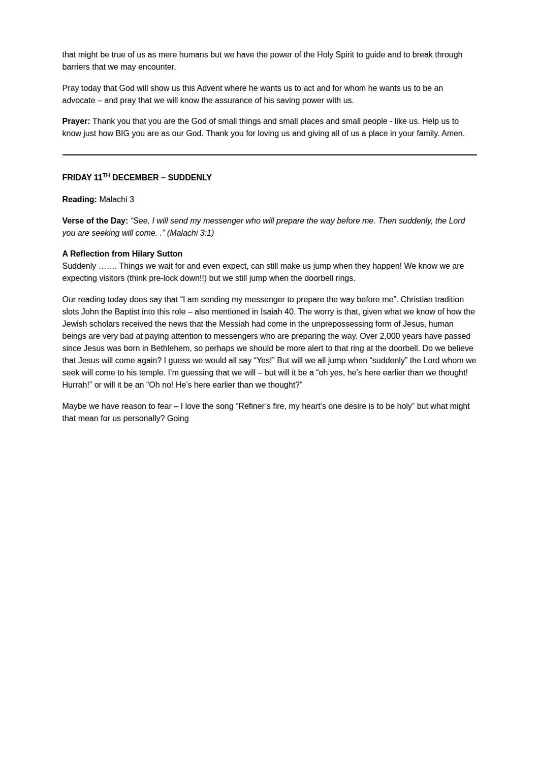that might be true of us as mere humans but we have the power of the Holy Spirit to guide and to break through barriers that we may encounter.
Pray today that God will show us this Advent where he wants us to act and for whom he wants us to be an advocate – and pray that we will know the assurance of his saving power with us.
Prayer: Thank you that you are the God of small things and small places and small people - like us. Help us to know just how BIG you are as our God. Thank you for loving us and giving all of us a place in your family. Amen.
FRIDAY 11TH DECEMBER – SUDDENLY
Reading: Malachi 3
Verse of the Day: “See, I will send my messenger who will prepare the way before me. Then suddenly, the Lord you are seeking will come. .” (Malachi 3:1)
A Reflection from Hilary Sutton
Suddenly ……. Things we wait for and even expect, can still make us jump when they happen! We know we are expecting visitors (think pre-lock down!!) but we still jump when the doorbell rings.
Our reading today does say that “I am sending my messenger to prepare the way before me”. Christian tradition slots John the Baptist into this role – also mentioned in Isaiah 40. The worry is that, given what we know of how the Jewish scholars received the news that the Messiah had come in the unprepossessing form of Jesus, human beings are very bad at paying attention to messengers who are preparing the way. Over 2,000 years have passed since Jesus was born in Bethlehem, so perhaps we should be more alert to that ring at the doorbell. Do we believe that Jesus will come again? I guess we would all say “Yes!” But will we all jump when “suddenly” the Lord whom we seek will come to his temple. I’m guessing that we will – but will it be a “oh yes, he’s here earlier than we thought! Hurrah!” or will it be an “Oh no! He’s here earlier than we thought?”
Maybe we have reason to fear – I love the song “Refiner’s fire, my heart’s one desire is to be holy” but what might that mean for us personally? Going